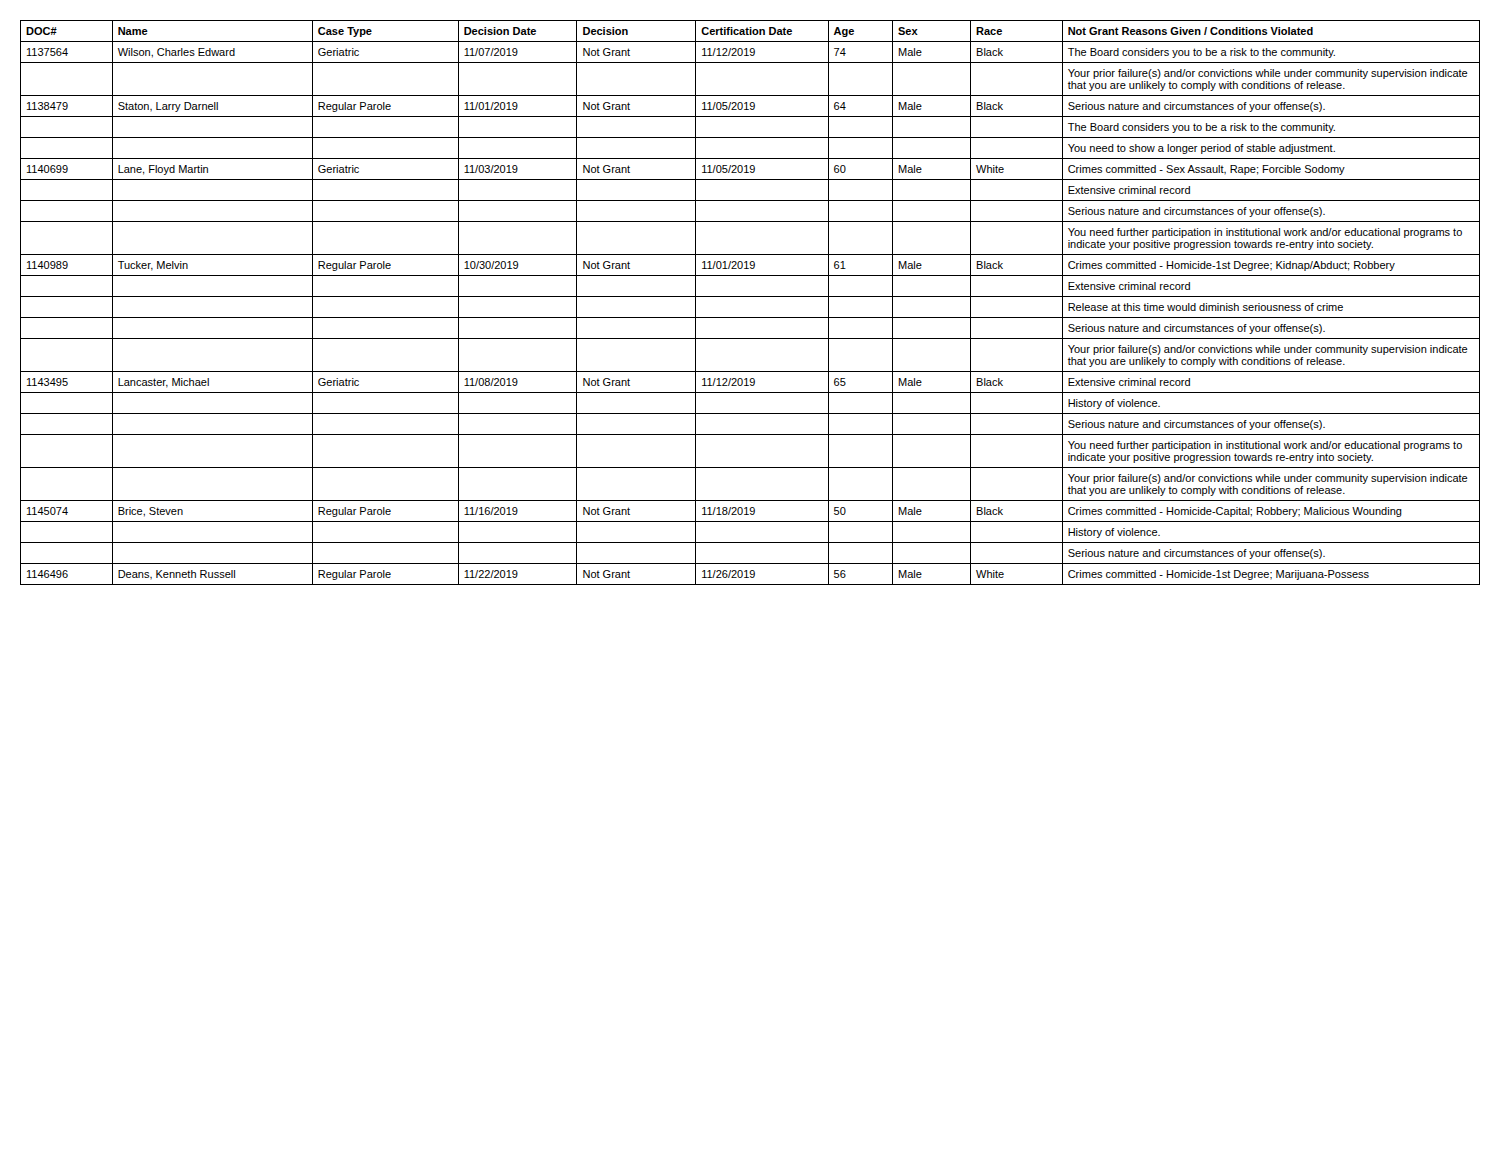| DOC# | Name | Case Type | Decision Date | Decision | Certification Date | Age | Sex | Race | Not Grant Reasons Given / Conditions Violated |
| --- | --- | --- | --- | --- | --- | --- | --- | --- | --- |
| 1137564 | Wilson, Charles Edward | Geriatric | 11/07/2019 | Not Grant | 11/12/2019 | 74 | Male | Black | The Board considers you to be a risk to the community. |
| | | | | | | | | | Your prior failure(s) and/or convictions while under community supervision indicate that you are unlikely to comply with conditions of release. |
| 1138479 | Staton, Larry Darnell | Regular Parole | 11/01/2019 | Not Grant | 11/05/2019 | 64 | Male | Black | Serious nature and circumstances of your offense(s). |
| | | | | | | | | | The Board considers you to be a risk to the community. |
| | | | | | | | | | You need to show a longer period of stable adjustment. |
| 1140699 | Lane, Floyd Martin | Geriatric | 11/03/2019 | Not Grant | 11/05/2019 | 60 | Male | White | Crimes committed - Sex Assault, Rape; Forcible Sodomy |
| | | | | | | | | | Extensive criminal record |
| | | | | | | | | | Serious nature and circumstances of your offense(s). |
| | | | | | | | | | You need further participation in institutional work and/or educational programs to indicate your positive progression towards re-entry into society. |
| 1140989 | Tucker, Melvin | Regular Parole | 10/30/2019 | Not Grant | 11/01/2019 | 61 | Male | Black | Crimes committed - Homicide-1st Degree; Kidnap/Abduct; Robbery |
| | | | | | | | | | Extensive criminal record |
| | | | | | | | | | Release at this time would diminish seriousness of crime |
| | | | | | | | | | Serious nature and circumstances of your offense(s). |
| | | | | | | | | | Your prior failure(s) and/or convictions while under community supervision indicate that you are unlikely to comply with conditions of release. |
| 1143495 | Lancaster, Michael | Geriatric | 11/08/2019 | Not Grant | 11/12/2019 | 65 | Male | Black | Extensive criminal record |
| | | | | | | | | | History of violence. |
| | | | | | | | | | Serious nature and circumstances of your offense(s). |
| | | | | | | | | | You need further participation in institutional work and/or educational programs to indicate your positive progression towards re-entry into society. |
| | | | | | | | | | Your prior failure(s) and/or convictions while under community supervision indicate that you are unlikely to comply with conditions of release. |
| 1145074 | Brice, Steven | Regular Parole | 11/16/2019 | Not Grant | 11/18/2019 | 50 | Male | Black | Crimes committed - Homicide-Capital; Robbery; Malicious Wounding |
| | | | | | | | | | History of violence. |
| | | | | | | | | | Serious nature and circumstances of your offense(s). |
| 1146496 | Deans, Kenneth Russell | Regular Parole | 11/22/2019 | Not Grant | 11/26/2019 | 56 | Male | White | Crimes committed - Homicide-1st Degree; Marijuana-Possess |